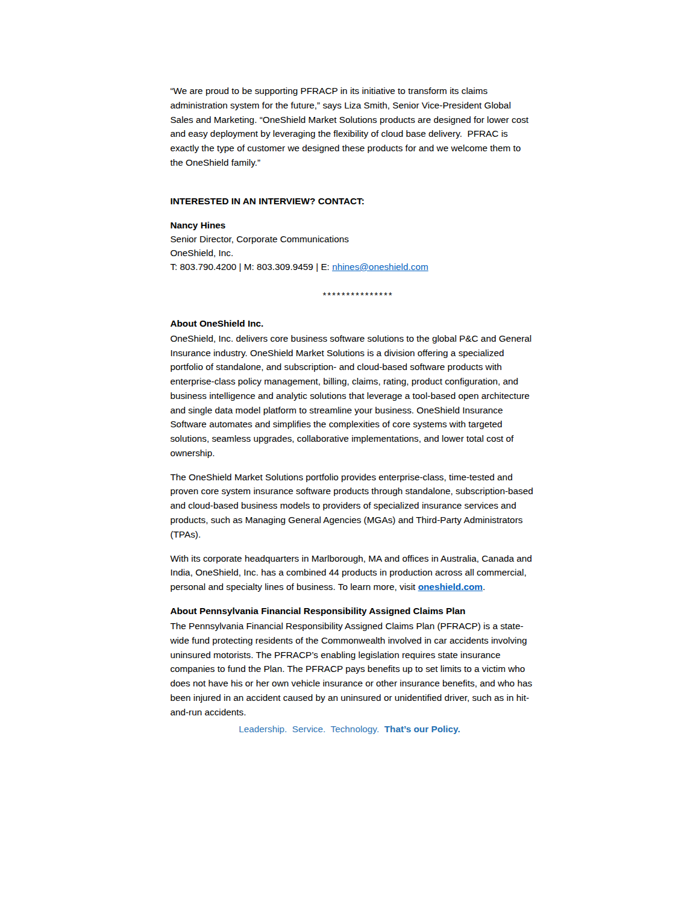“We are proud to be supporting PFRACP in its initiative to transform its claims administration system for the future,” says Liza Smith, Senior Vice-President Global Sales and Marketing. “OneShield Market Solutions products are designed for lower cost and easy deployment by leveraging the flexibility of cloud base delivery. PFRAC is exactly the type of customer we designed these products for and we welcome them to the OneShield family.”
INTERESTED IN AN INTERVIEW? CONTACT:
Nancy Hines
Senior Director, Corporate Communications
OneShield, Inc.
T: 803.790.4200 | M: 803.309.9459 | E: nhines@oneshield.com
***************
About OneShield Inc.
OneShield, Inc. delivers core business software solutions to the global P&C and General Insurance industry. OneShield Market Solutions is a division offering a specialized portfolio of standalone, and subscription- and cloud-based software products with enterprise-class policy management, billing, claims, rating, product configuration, and business intelligence and analytic solutions that leverage a tool-based open architecture and single data model platform to streamline your business. OneShield Insurance Software automates and simplifies the complexities of core systems with targeted solutions, seamless upgrades, collaborative implementations, and lower total cost of ownership.
The OneShield Market Solutions portfolio provides enterprise-class, time-tested and proven core system insurance software products through standalone, subscription-based and cloud-based business models to providers of specialized insurance services and products, such as Managing General Agencies (MGAs) and Third-Party Administrators (TPAs).
With its corporate headquarters in Marlborough, MA and offices in Australia, Canada and India, OneShield, Inc. has a combined 44 products in production across all commercial, personal and specialty lines of business. To learn more, visit oneshield.com.
About Pennsylvania Financial Responsibility Assigned Claims Plan
The Pennsylvania Financial Responsibility Assigned Claims Plan (PFRACP) is a state-wide fund protecting residents of the Commonwealth involved in car accidents involving uninsured motorists. The PFRACP’s enabling legislation requires state insurance companies to fund the Plan. The PFRACP pays benefits up to set limits to a victim who does not have his or her own vehicle insurance or other insurance benefits, and who has been injured in an accident caused by an uninsured or unidentified driver, such as in hit-and-run accidents.
Leadership. Service. Technology. That’s our Policy.